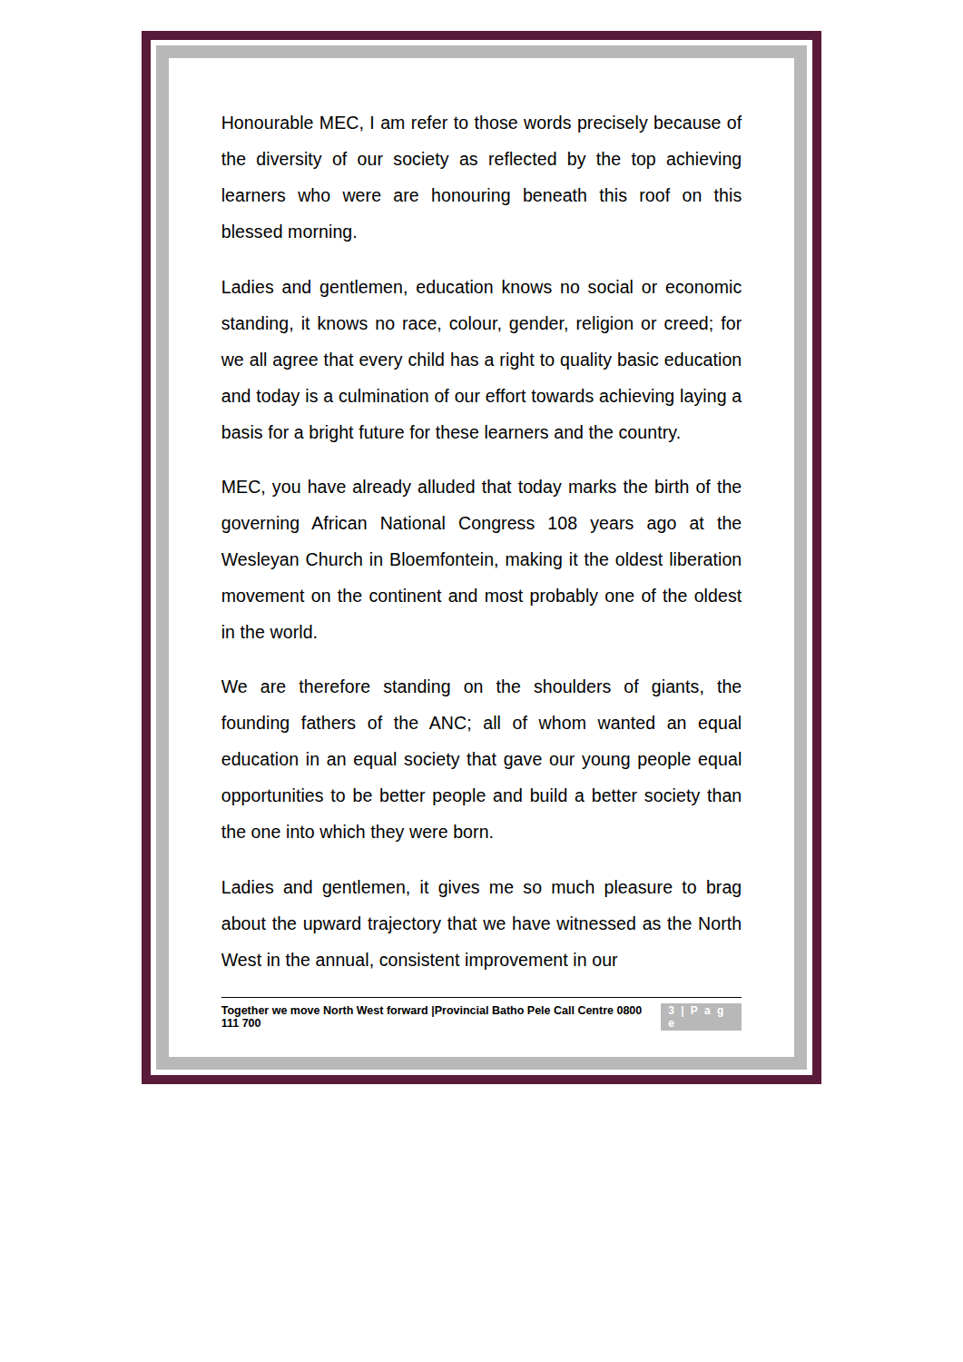Honourable MEC, I am refer to those words precisely because of the diversity of our society as reflected by the top achieving learners who were are honouring beneath this roof on this blessed morning.
Ladies and gentlemen, education knows no social or economic standing, it knows no race, colour, gender, religion or creed; for we all agree that every child has a right to quality basic education and today is a culmination of our effort towards achieving laying a basis for a bright future for these learners and the country.
MEC, you have already alluded that today marks the birth of the governing African National Congress 108 years ago at the Wesleyan Church in Bloemfontein, making it the oldest liberation movement on the continent and most probably one of the oldest in the world.
We are therefore standing on the shoulders of giants, the founding fathers of the ANC; all of whom wanted an equal education in an equal society that gave our young people equal opportunities to be better people and build a better society than the one into which they were born.
Ladies and gentlemen, it gives me so much pleasure to brag about the upward trajectory that we have witnessed as the North West in the annual, consistent improvement in our
Together we move North West forward |Provincial Batho Pele Call Centre 0800 111 700 3 | P a g e